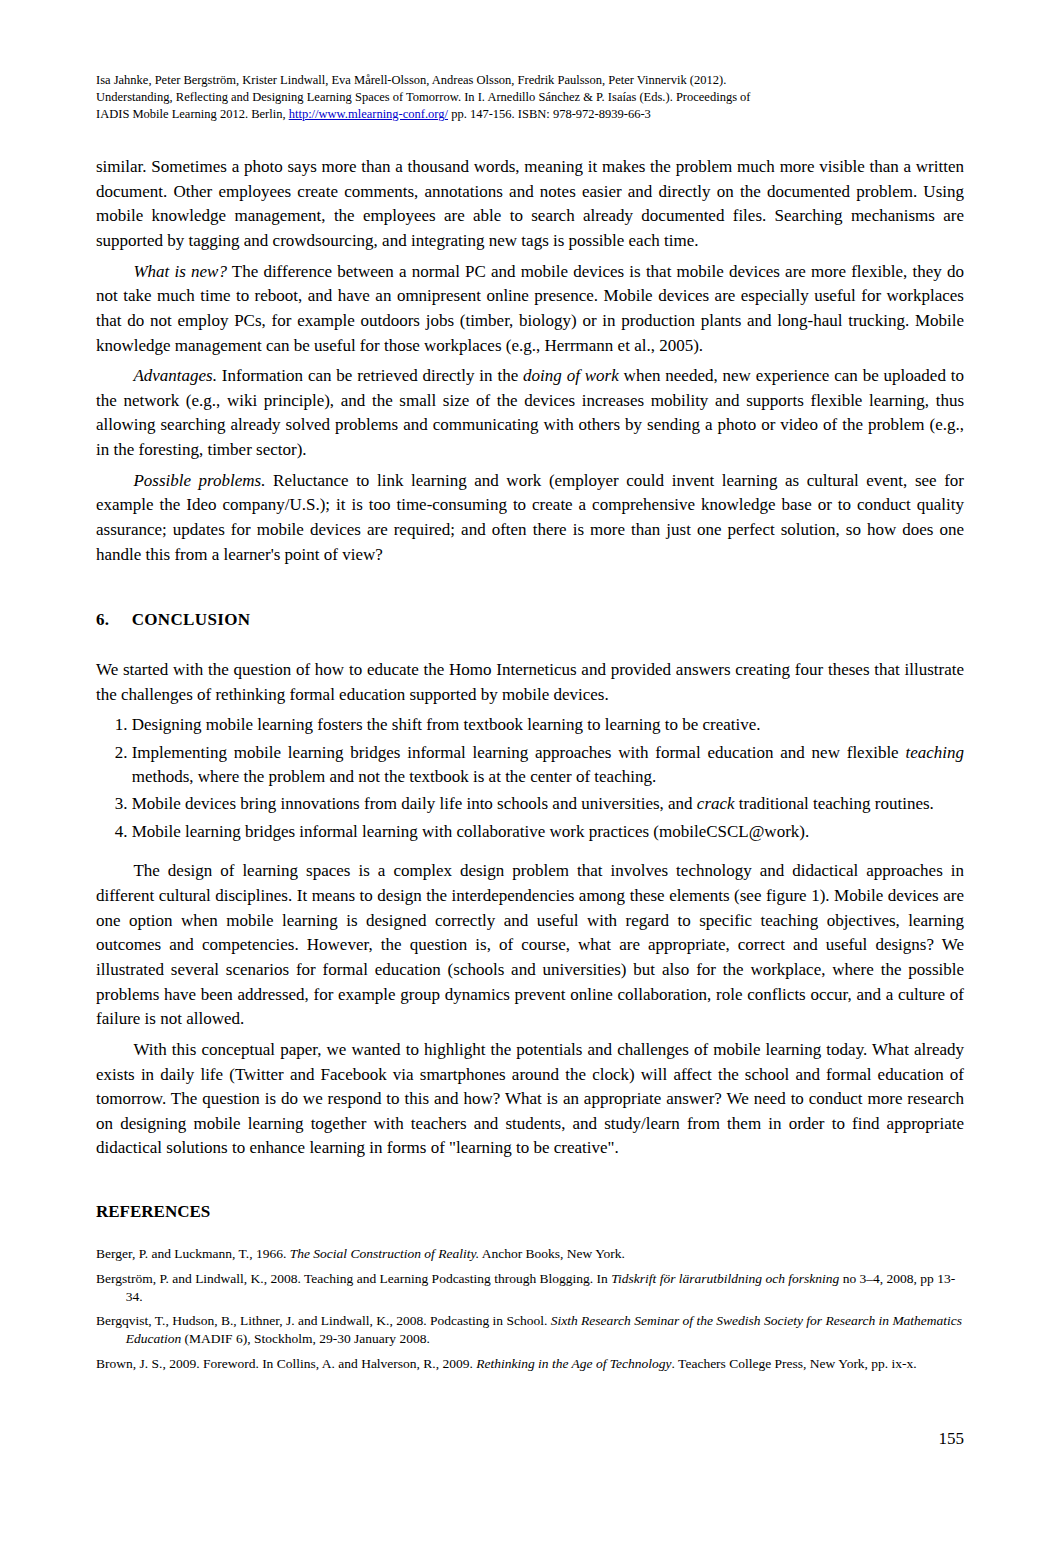Isa Jahnke, Peter Bergström, Krister Lindwall, Eva Mårell-Olsson, Andreas Olsson, Fredrik Paulsson, Peter Vinnervik (2012).
Understanding, Reflecting and Designing Learning Spaces of Tomorrow. In I. Arnedillo Sánchez & P. Isaías (Eds.). Proceedings of
IADIS Mobile Learning 2012. Berlin, http://www.mlearning-conf.org/ pp. 147-156. ISBN: 978-972-8939-66-3
similar. Sometimes a photo says more than a thousand words, meaning it makes the problem much more visible than a written document. Other employees create comments, annotations and notes easier and directly on the documented problem. Using mobile knowledge management, the employees are able to search already documented files. Searching mechanisms are supported by tagging and crowdsourcing, and integrating new tags is possible each time.
What is new? The difference between a normal PC and mobile devices is that mobile devices are more flexible, they do not take much time to reboot, and have an omnipresent online presence. Mobile devices are especially useful for workplaces that do not employ PCs, for example outdoors jobs (timber, biology) or in production plants and long-haul trucking. Mobile knowledge management can be useful for those workplaces (e.g., Herrmann et al., 2005).
Advantages. Information can be retrieved directly in the doing of work when needed, new experience can be uploaded to the network (e.g., wiki principle), and the small size of the devices increases mobility and supports flexible learning, thus allowing searching already solved problems and communicating with others by sending a photo or video of the problem (e.g., in the foresting, timber sector).
Possible problems. Reluctance to link learning and work (employer could invent learning as cultural event, see for example the Ideo company/U.S.); it is too time-consuming to create a comprehensive knowledge base or to conduct quality assurance; updates for mobile devices are required; and often there is more than just one perfect solution, so how does one handle this from a learner's point of view?
6. CONCLUSION
We started with the question of how to educate the Homo Interneticus and provided answers creating four theses that illustrate the challenges of rethinking formal education supported by mobile devices.
Designing mobile learning fosters the shift from textbook learning to learning to be creative.
Implementing mobile learning bridges informal learning approaches with formal education and new flexible teaching methods, where the problem and not the textbook is at the center of teaching.
Mobile devices bring innovations from daily life into schools and universities, and crack traditional teaching routines.
Mobile learning bridges informal learning with collaborative work practices (mobileCSCL@work).
The design of learning spaces is a complex design problem that involves technology and didactical approaches in different cultural disciplines. It means to design the interdependencies among these elements (see figure 1). Mobile devices are one option when mobile learning is designed correctly and useful with regard to specific teaching objectives, learning outcomes and competencies. However, the question is, of course, what are appropriate, correct and useful designs? We illustrated several scenarios for formal education (schools and universities) but also for the workplace, where the possible problems have been addressed, for example group dynamics prevent online collaboration, role conflicts occur, and a culture of failure is not allowed.
With this conceptual paper, we wanted to highlight the potentials and challenges of mobile learning today. What already exists in daily life (Twitter and Facebook via smartphones around the clock) will affect the school and formal education of tomorrow. The question is do we respond to this and how? What is an appropriate answer? We need to conduct more research on designing mobile learning together with teachers and students, and study/learn from them in order to find appropriate didactical solutions to enhance learning in forms of "learning to be creative".
REFERENCES
Berger, P. and Luckmann, T., 1966. The Social Construction of Reality. Anchor Books, New York.
Bergström, P. and Lindwall, K., 2008. Teaching and Learning Podcasting through Blogging. In Tidskrift för lärarutbildning och forskning no 3–4, 2008, pp 13-34.
Bergqvist, T., Hudson, B., Lithner, J. and Lindwall, K., 2008. Podcasting in School. Sixth Research Seminar of the Swedish Society for Research in Mathematics Education (MADIF 6), Stockholm, 29-30 January 2008.
Brown, J. S., 2009. Foreword. In Collins, A. and Halverson, R., 2009. Rethinking in the Age of Technology. Teachers College Press, New York, pp. ix-x.
155